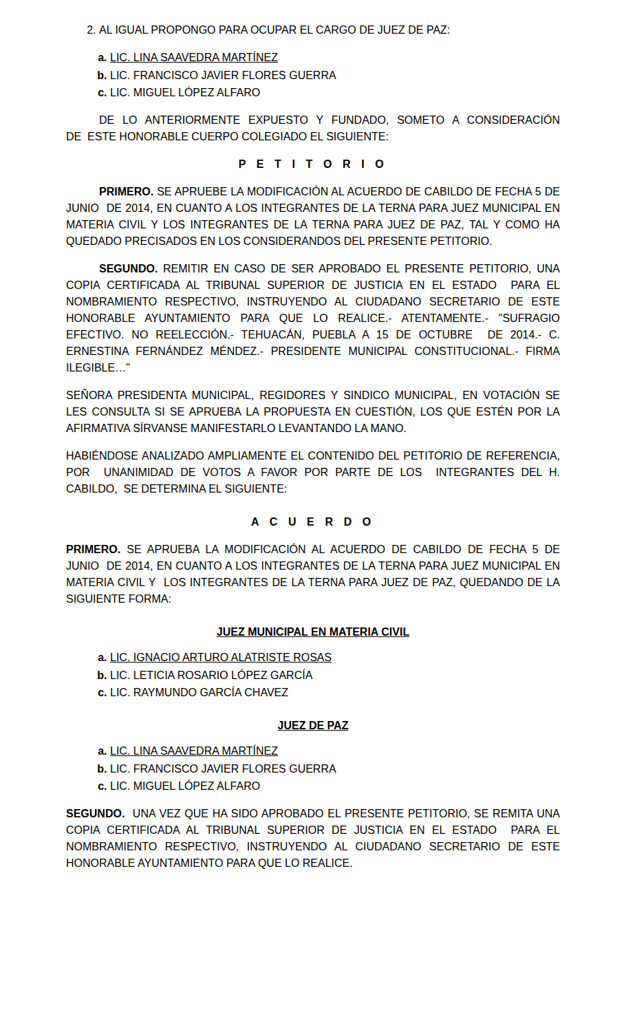AL IGUAL PROPONGO PARA OCUPAR EL CARGO DE JUEZ DE PAZ:
LIC. LINA SAAVEDRA MARTÍNEZ
LIC. FRANCISCO JAVIER FLORES GUERRA
LIC. MIGUEL LÓPEZ ALFARO
DE LO ANTERIORMENTE EXPUESTO Y FUNDADO, SOMETO A CONSIDERACIÓN DE ESTE HONORABLE CUERPO COLEGIADO EL SIGUIENTE:
P E T I T O R I O
PRIMERO. SE APRUEBE LA MODIFICACIÓN AL ACUERDO DE CABILDO DE FECHA 5 DE JUNIO DE 2014, EN CUANTO A LOS INTEGRANTES DE LA TERNA PARA JUEZ MUNICIPAL EN MATERIA CIVIL Y LOS INTEGRANTES DE LA TERNA PARA JUEZ DE PAZ, TAL Y COMO HA QUEDADO PRECISADOS EN LOS CONSIDERANDOS DEL PRESENTE PETITORIO.
SEGUNDO. REMITIR EN CASO DE SER APROBADO EL PRESENTE PETITORIO, UNA COPIA CERTIFICADA AL TRIBUNAL SUPERIOR DE JUSTICIA EN EL ESTADO PARA EL NOMBRAMIENTO RESPECTIVO, INSTRUYENDO AL CIUDADANO SECRETARIO DE ESTE HONORABLE AYUNTAMIENTO PARA QUE LO REALICE.- ATENTAMENTE.- "SUFRAGIO EFECTIVO. NO REELECCIÓN.- TEHUACÁN, PUEBLA A 15 DE OCTUBRE DE 2014.- C. ERNESTINA FERNÁNDEZ MÉNDEZ.- PRESIDENTE MUNICIPAL CONSTITUCIONAL.- FIRMA ILEGIBLE…"
SEÑORA PRESIDENTA MUNICIPAL, REGIDORES Y SINDICO MUNICIPAL, EN VOTACIÓN SE LES CONSULTA SI SE APRUEBA LA PROPUESTA EN CUESTIÓN, LOS QUE ESTÉN POR LA AFIRMATIVA SÍRVANSE MANIFESTARLO LEVANTANDO LA MANO.
HABIÉNDOSE ANALIZADO AMPLIAMENTE EL CONTENIDO DEL PETITORIO DE REFERENCIA, POR UNANIMIDAD DE VOTOS A FAVOR POR PARTE DE LOS INTEGRANTES DEL H. CABILDO, SE DETERMINA EL SIGUIENTE:
A C U E R D O
PRIMERO. SE APRUEBA LA MODIFICACIÓN AL ACUERDO DE CABILDO DE FECHA 5 DE JUNIO DE 2014, EN CUANTO A LOS INTEGRANTES DE LA TERNA PARA JUEZ MUNICIPAL EN MATERIA CIVIL Y LOS INTEGRANTES DE LA TERNA PARA JUEZ DE PAZ, QUEDANDO DE LA SIGUIENTE FORMA:
JUEZ MUNICIPAL EN MATERIA CIVIL
LIC. IGNACIO ARTURO ALATRISTE ROSAS
LIC. LETICIA ROSARIO LÓPEZ GARCÍA
LIC. RAYMUNDO GARCÍA CHAVEZ
JUEZ DE PAZ
LIC. LINA SAAVEDRA MARTÍNEZ
LIC. FRANCISCO JAVIER FLORES GUERRA
LIC. MIGUEL LÓPEZ ALFARO
SEGUNDO. UNA VEZ QUE HA SIDO APROBADO EL PRESENTE PETITORIO, SE REMITA UNA COPIA CERTIFICADA AL TRIBUNAL SUPERIOR DE JUSTICIA EN EL ESTADO PARA EL NOMBRAMIENTO RESPECTIVO, INSTRUYENDO AL CIUDADANO SECRETARIO DE ESTE HONORABLE AYUNTAMIENTO PARA QUE LO REALICE.